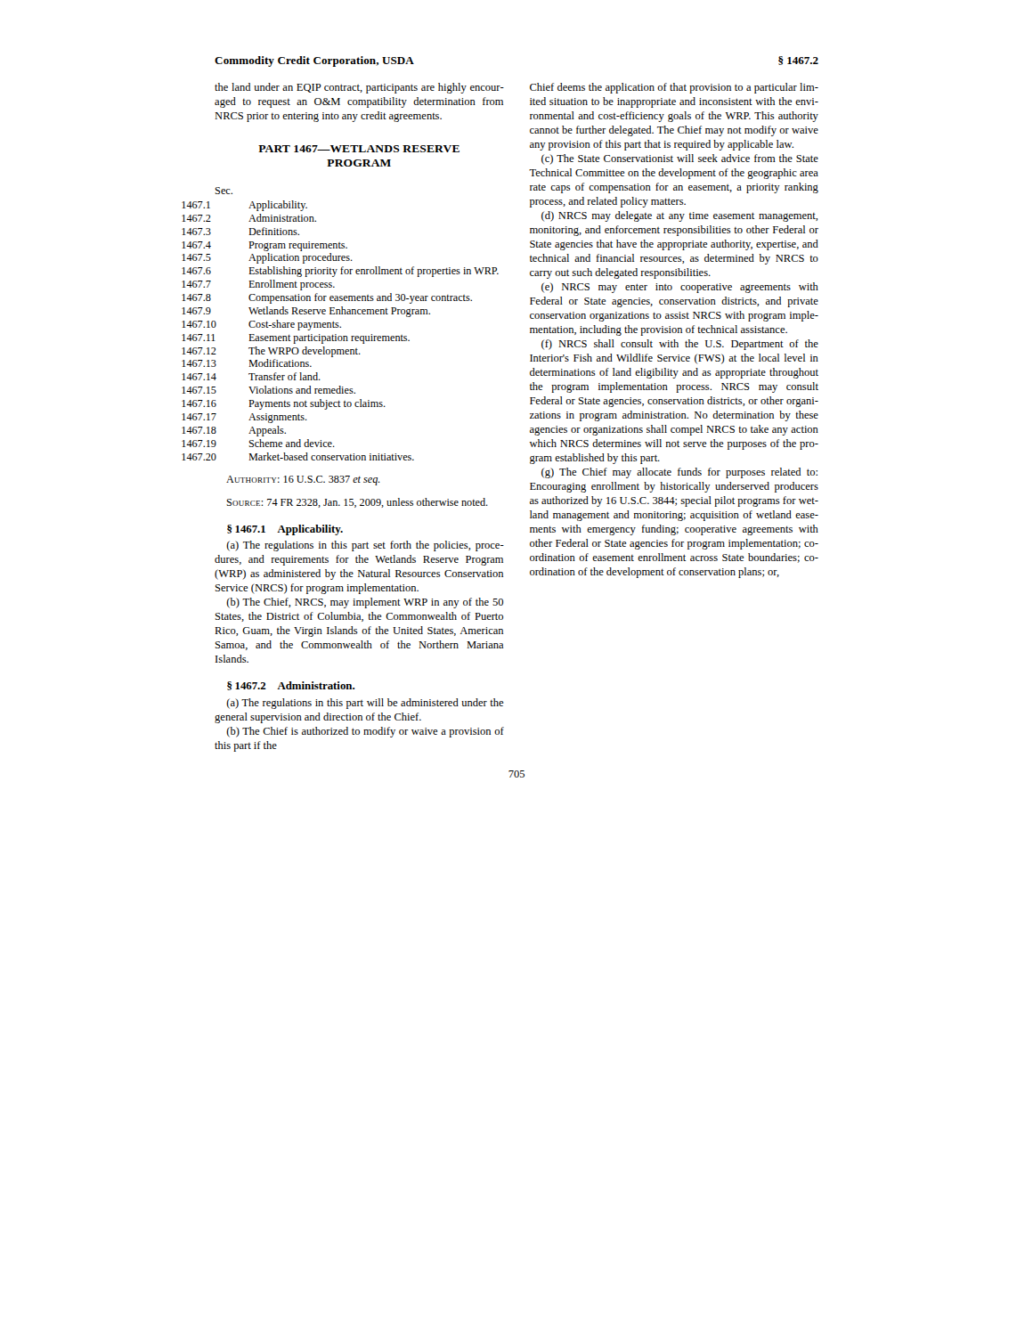Commodity Credit Corporation, USDA § 1467.2
the land under an EQIP contract, participants are highly encouraged to request an O&M compatibility determination from NRCS prior to entering into any credit agreements.
PART 1467—WETLANDS RESERVE
PROGRAM
Sec.
1467.1 Applicability.
1467.2 Administration.
1467.3 Definitions.
1467.4 Program requirements.
1467.5 Application procedures.
1467.6 Establishing priority for enrollment of properties in WRP.
1467.7 Enrollment process.
1467.8 Compensation for easements and 30-year contracts.
1467.9 Wetlands Reserve Enhancement Program.
1467.10 Cost-share payments.
1467.11 Easement participation requirements.
1467.12 The WRPO development.
1467.13 Modifications.
1467.14 Transfer of land.
1467.15 Violations and remedies.
1467.16 Payments not subject to claims.
1467.17 Assignments.
1467.18 Appeals.
1467.19 Scheme and device.
1467.20 Market-based conservation initiatives.
Authority: 16 U.S.C. 3837 et seq.
Source: 74 FR 2328, Jan. 15, 2009, unless otherwise noted.
§ 1467.1 Applicability.
(a) The regulations in this part set forth the policies, procedures, and requirements for the Wetlands Reserve Program (WRP) as administered by the Natural Resources Conservation Service (NRCS) for program implementation.
(b) The Chief, NRCS, may implement WRP in any of the 50 States, the District of Columbia, the Commonwealth of Puerto Rico, Guam, the Virgin Islands of the United States, American Samoa, and the Commonwealth of the Northern Mariana Islands.
§ 1467.2 Administration.
(a) The regulations in this part will be administered under the general supervision and direction of the Chief.
(b) The Chief is authorized to modify or waive a provision of this part if the
Chief deems the application of that provision to a particular limited situation to be inappropriate and inconsistent with the environmental and cost-efficiency goals of the WRP. This authority cannot be further delegated. The Chief may not modify or waive any provision of this part that is required by applicable law.
(c) The State Conservationist will seek advice from the State Technical Committee on the development of the geographic area rate caps of compensation for an easement, a priority ranking process, and related policy matters.
(d) NRCS may delegate at any time easement management, monitoring, and enforcement responsibilities to other Federal or State agencies that have the appropriate authority, expertise, and technical and financial resources, as determined by NRCS to carry out such delegated responsibilities.
(e) NRCS may enter into cooperative agreements with Federal or State agencies, conservation districts, and private conservation organizations to assist NRCS with program implementation, including the provision of technical assistance.
(f) NRCS shall consult with the U.S. Department of the Interior's Fish and Wildlife Service (FWS) at the local level in determinations of land eligibility and as appropriate throughout the program implementation process. NRCS may consult Federal or State agencies, conservation districts, or other organizations in program administration. No determination by these agencies or organizations shall compel NRCS to take any action which NRCS determines will not serve the purposes of the program established by this part.
(g) The Chief may allocate funds for purposes related to: Encouraging enrollment by historically underserved producers as authorized by 16 U.S.C. 3844; special pilot programs for wetland management and monitoring; acquisition of wetland easements with emergency funding; cooperative agreements with other Federal or State agencies for program implementation; coordination of easement enrollment across State boundaries; coordination of the development of conservation plans; or,
705